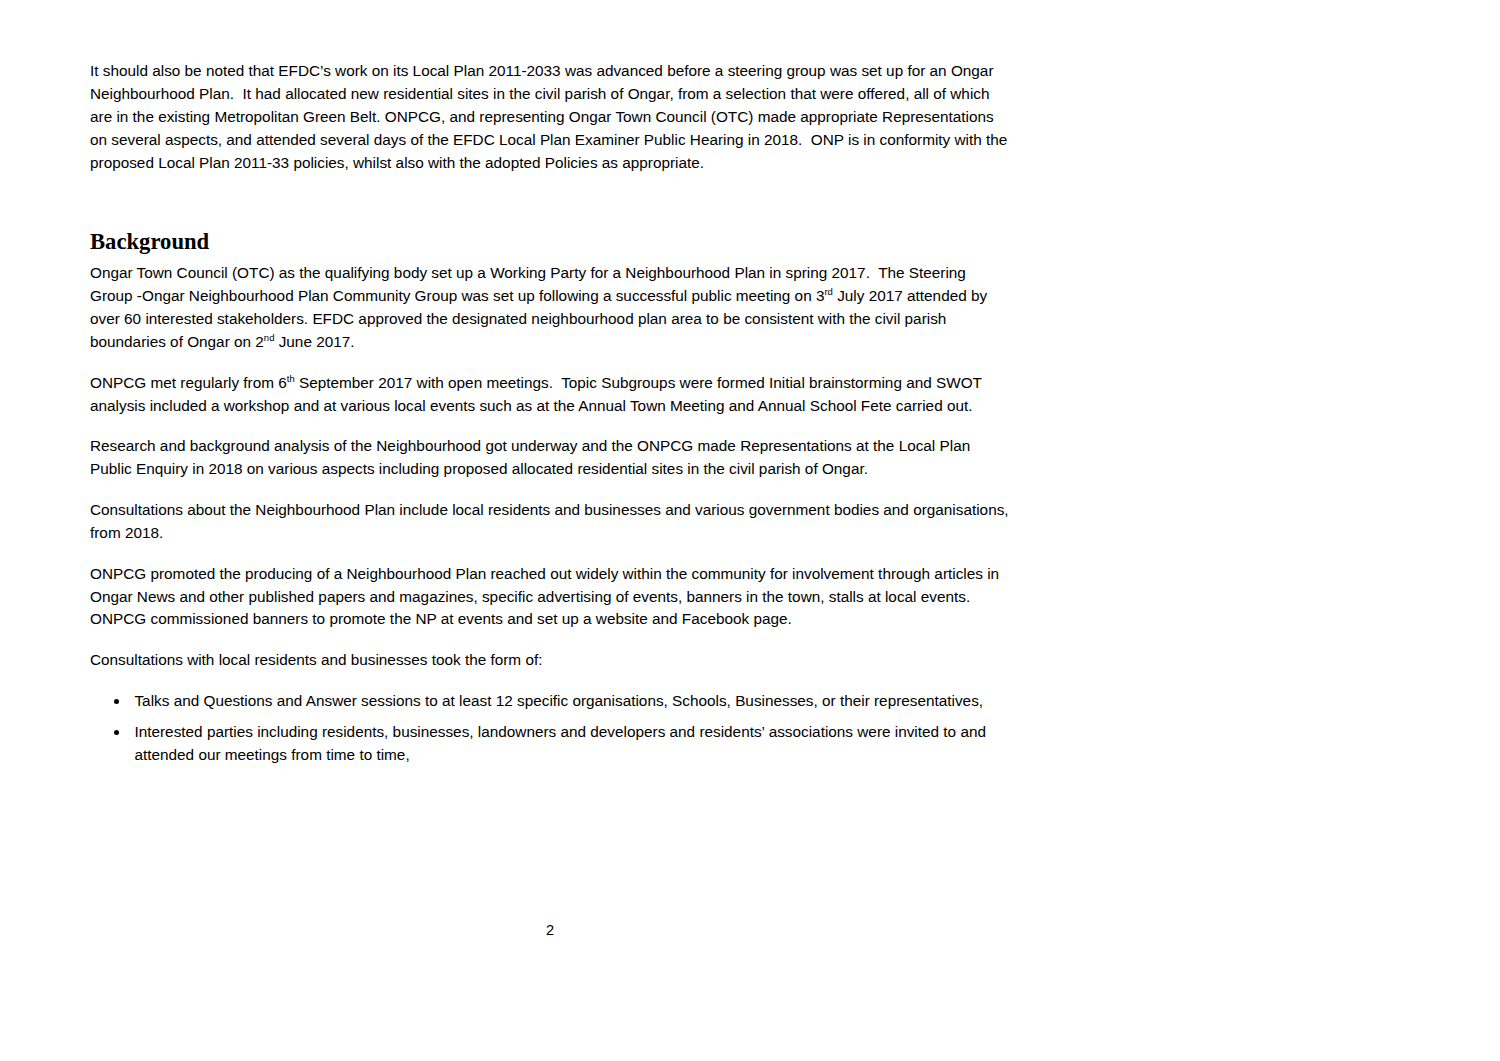It should also be noted that EFDC’s work on its Local Plan 2011-2033 was advanced before a steering group was set up for an Ongar Neighbourhood Plan. It had allocated new residential sites in the civil parish of Ongar, from a selection that were offered, all of which are in the existing Metropolitan Green Belt. ONPCG, and representing Ongar Town Council (OTC) made appropriate Representations on several aspects, and attended several days of the EFDC Local Plan Examiner Public Hearing in 2018. ONP is in conformity with the proposed Local Plan 2011-33 policies, whilst also with the adopted Policies as appropriate.
Background
Ongar Town Council (OTC) as the qualifying body set up a Working Party for a Neighbourhood Plan in spring 2017. The Steering Group -Ongar Neighbourhood Plan Community Group was set up following a successful public meeting on 3rd July 2017 attended by over 60 interested stakeholders. EFDC approved the designated neighbourhood plan area to be consistent with the civil parish boundaries of Ongar on 2nd June 2017.
ONPCG met regularly from 6th September 2017 with open meetings. Topic Subgroups were formed Initial brainstorming and SWOT analysis included a workshop and at various local events such as at the Annual Town Meeting and Annual School Fete carried out.
Research and background analysis of the Neighbourhood got underway and the ONPCG made Representations at the Local Plan Public Enquiry in 2018 on various aspects including proposed allocated residential sites in the civil parish of Ongar.
Consultations about the Neighbourhood Plan include local residents and businesses and various government bodies and organisations, from 2018.
ONPCG promoted the producing of a Neighbourhood Plan reached out widely within the community for involvement through articles in Ongar News and other published papers and magazines, specific advertising of events, banners in the town, stalls at local events. ONPCG commissioned banners to promote the NP at events and set up a website and Facebook page.
Consultations with local residents and businesses took the form of:
Talks and Questions and Answer sessions to at least 12 specific organisations, Schools, Businesses, or their representatives,
Interested parties including residents, businesses, landowners and developers and residents’ associations were invited to and attended our meetings from time to time,
2